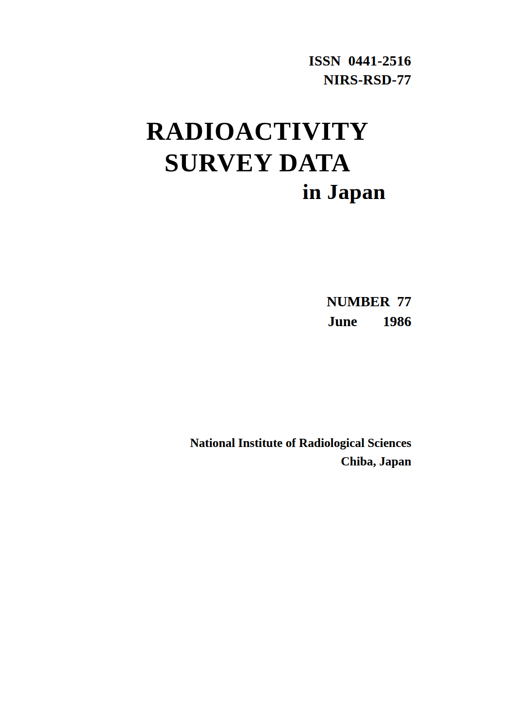ISSN 0441-2516
NIRS-RSD-77
RADIOACTIVITY SURVEY DATA in Japan
NUMBER 77
June1986
National Institute of Radiological Sciences Chiba, Japan